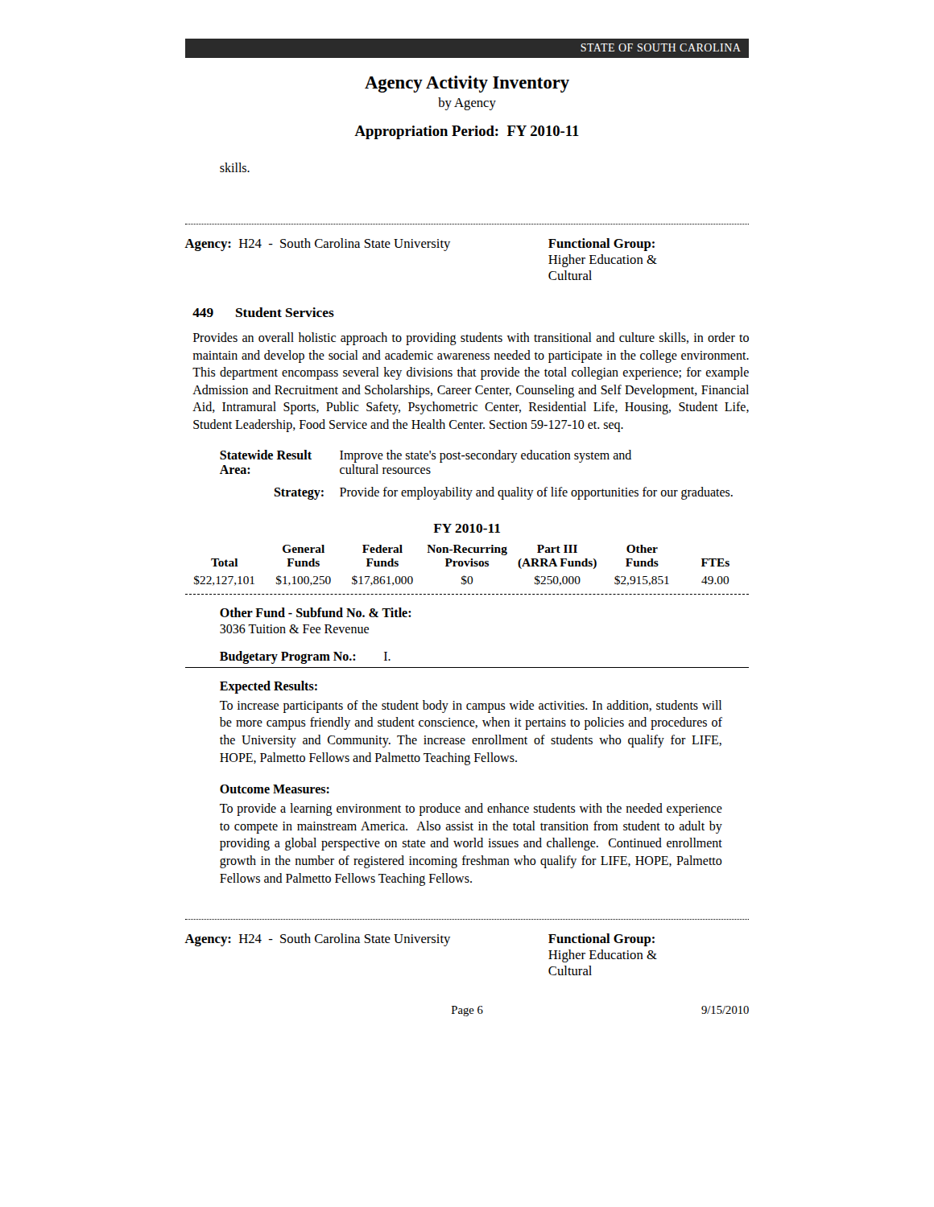STATE OF SOUTH CAROLINA
Agency Activity Inventory
by Agency
Appropriation Period: FY 2010-11
skills.
Agency: H24 - South Carolina State University
Functional Group: Higher Education &
Cultural
449 Student Services
Provides an overall holistic approach to providing students with transitional and culture skills, in order to maintain and develop the social and academic awareness needed to participate in the college environment. This department encompass several key divisions that provide the total collegian experience; for example Admission and Recruitment and Scholarships, Career Center, Counseling and Self Development, Financial Aid, Intramural Sports, Public Safety, Psychometric Center, Residential Life, Housing, Student Life, Student Leadership, Food Service and the Health Center. Section 59-127-10 et. seq.
Statewide Result Area: Improve the state's post-secondary education system and cultural resources
Strategy: Provide for employability and quality of life opportunities for our graduates.
FY 2010-11
| Total | General Funds | Federal Funds | Non-Recurring Provisos | Part III (ARRA Funds) | Other Funds | FTEs |
| --- | --- | --- | --- | --- | --- | --- |
| $22,127,101 | $1,100,250 | $17,861,000 | $0 | $250,000 | $2,915,851 | 49.00 |
Other Fund - Subfund No. & Title:
3036 Tuition & Fee Revenue
Budgetary Program No.: I.
Expected Results:
To increase participants of the student body in campus wide activities. In addition, students will be more campus friendly and student conscience, when it pertains to policies and procedures of the University and Community. The increase enrollment of students who qualify for LIFE, HOPE, Palmetto Fellows and Palmetto Teaching Fellows.
Outcome Measures:
To provide a learning environment to produce and enhance students with the needed experience to compete in mainstream America. Also assist in the total transition from student to adult by providing a global perspective on state and world issues and challenge. Continued enrollment growth in the number of registered incoming freshman who qualify for LIFE, HOPE, Palmetto Fellows and Palmetto Fellows Teaching Fellows.
Agency: H24 - South Carolina State University
Functional Group: Higher Education &
Cultural
Page 6
9/15/2010